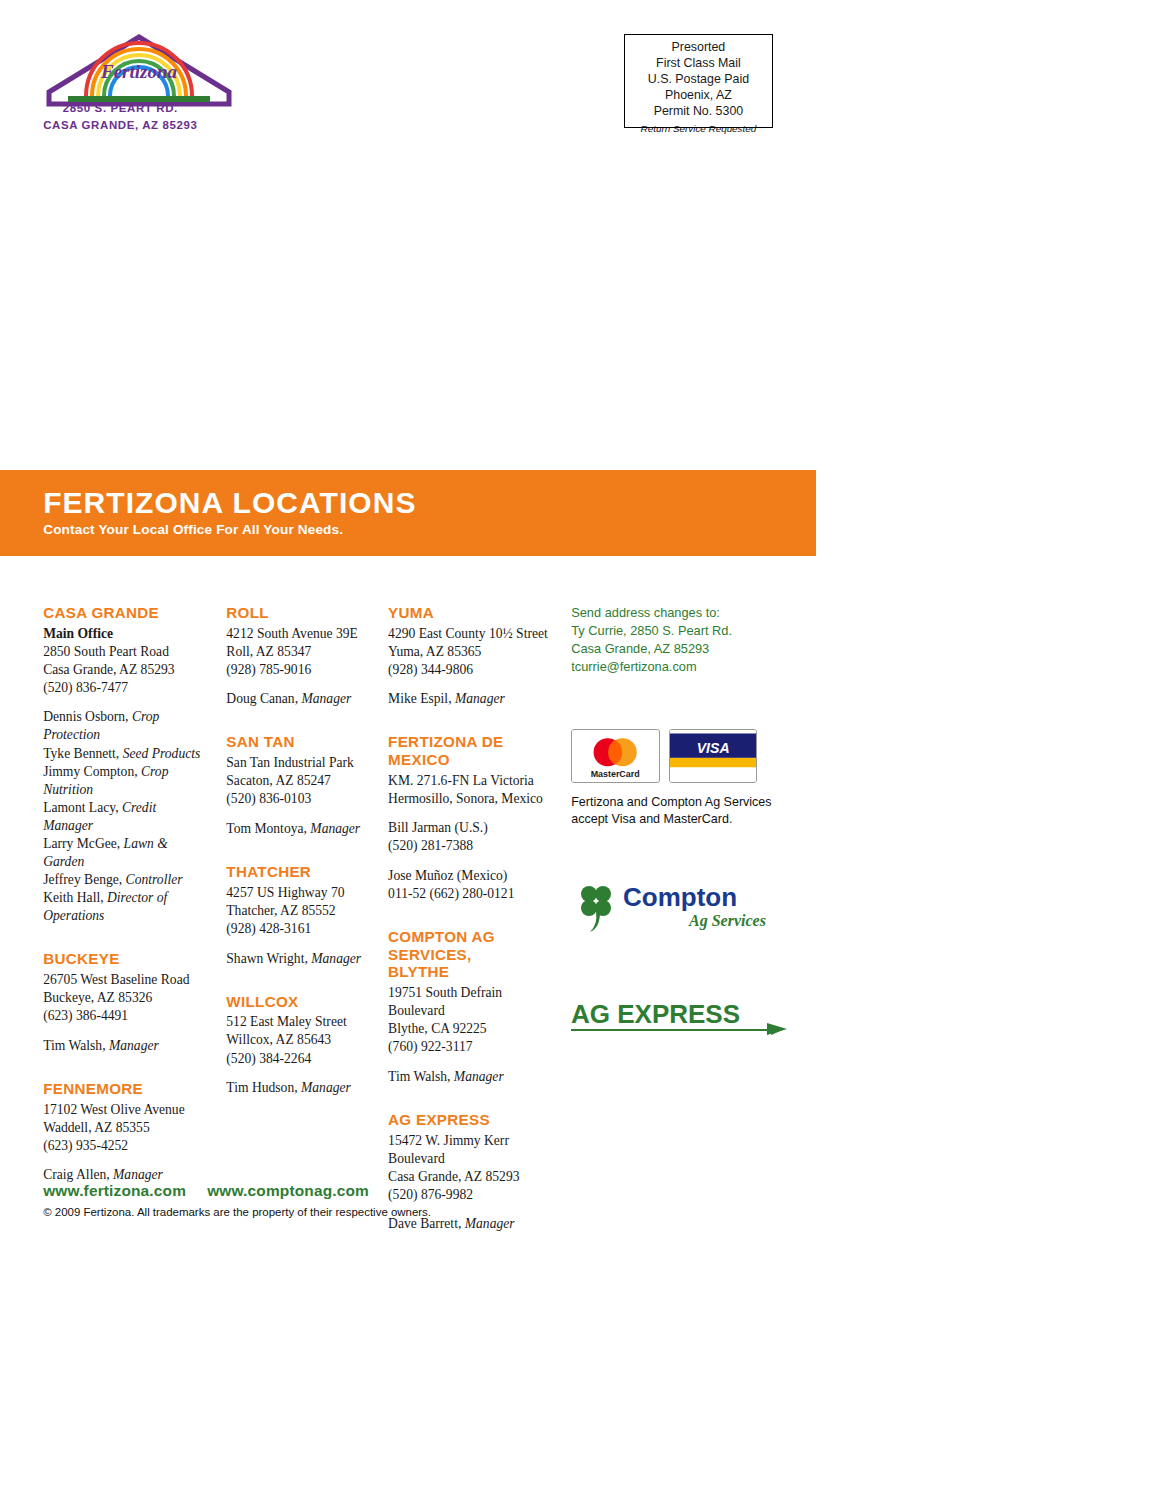Fertizona
2850 S. Peart Rd.
Casa Grande, AZ 85293
Presorted
First Class Mail
U.S. Postage Paid
Phoenix, AZ
Permit No. 5300
Return Service Requested
FERTIZONA LOCATIONS
Contact Your Local Office For All Your Needs.
Casa Grande
Main Office
2850 South Peart Road
Casa Grande, AZ 85293
(520) 836-7477
Dennis Osborn, Crop Protection
Tyke Bennett, Seed Products
Jimmy Compton, Crop Nutrition
Lamont Lacy, Credit Manager
Larry McGee, Lawn & Garden
Jeffrey Benge, Controller
Keith Hall, Director of Operations
Buckeye
26705 West Baseline Road
Buckeye, AZ 85326
(623) 386-4491
Tim Walsh, Manager
Fennemore
17102 West Olive Avenue
Waddell, AZ 85355
(623) 935-4252
Craig Allen, Manager
Roll
4212 South Avenue 39E
Roll, AZ 85347
(928) 785-9016
Doug Canan, Manager
San Tan
San Tan Industrial Park
Sacaton, AZ 85247
(520) 836-0103
Tom Montoya, Manager
Thatcher
4257 US Highway 70
Thatcher, AZ 85552
(928) 428-3161
Shawn Wright, Manager
Willcox
512 East Maley Street
Willcox, AZ 85643
(520) 384-2264
Tim Hudson, Manager
Yuma
4290 East County 10½ Street
Yuma, AZ 85365
(928) 344-9806
Mike Espil, Manager
Fertizona de Mexico
KM. 271.6-FN La Victoria
Hermosillo, Sonora, Mexico
Bill Jarman (U.S.)
(520) 281-7388
Jose Muñoz (Mexico)
011-52 (662) 280-0121
Compton Ag Services,
Blythe
19751 South Defrain Boulevard
Blythe, CA 92225
(760) 922-3117
Tim Walsh, Manager
Ag Express
15472 W. Jimmy Kerr Boulevard
Casa Grande, AZ 85293
(520) 876-9982
Dave Barrett, Manager
Send address changes to:
Ty Currie, 2850 S. Peart Rd.
Casa Grande, AZ 85293
tcurrie@fertizona.com
MasterCard
VISA
Fertizona and Compton Ag Services
accept Visa and MasterCard.
Compton Ag Services
AG EXPRESS
www.fertizona.com www.comptonag.com
© 2009 Fertizona. All trademarks are the property of their respective owners.